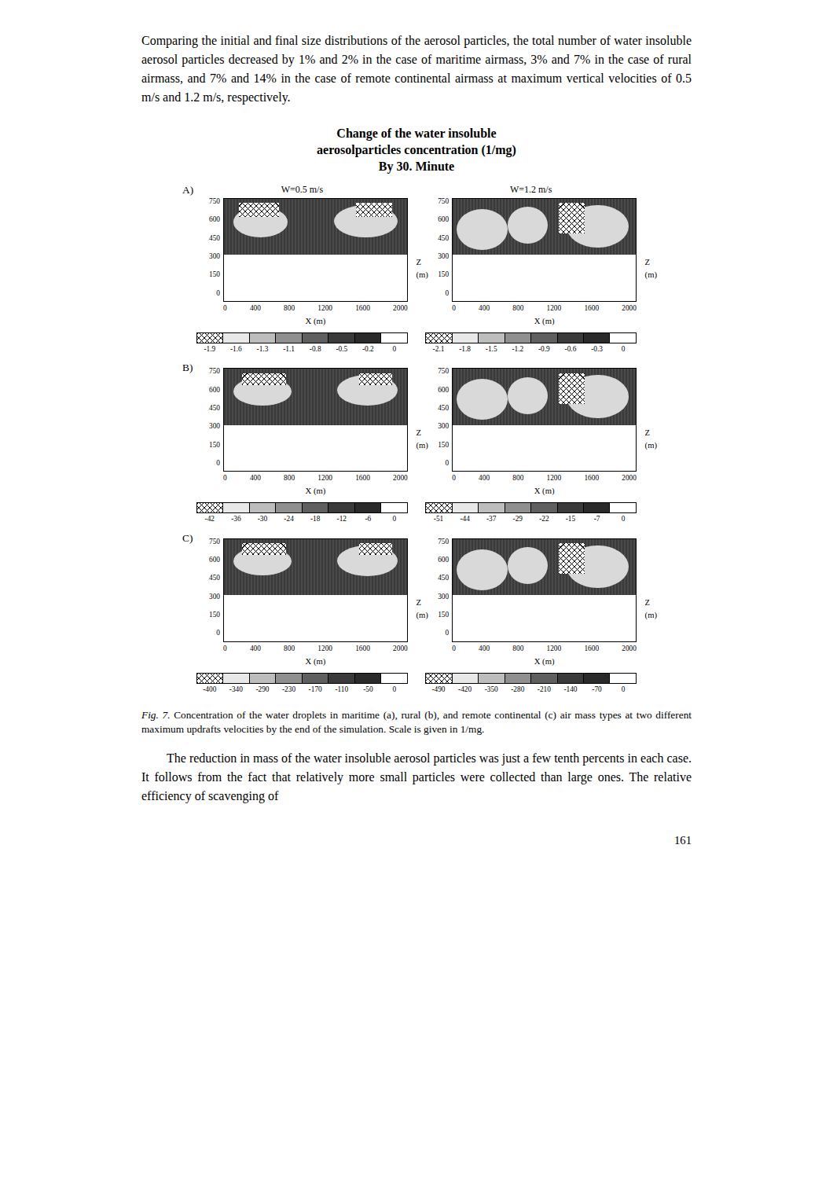Comparing the initial and final size distributions of the aerosol particles, the total number of water insoluble aerosol particles decreased by 1% and 2% in the case of maritime airmass, 3% and 7% in the case of rural airmass, and 7% and 14% in the case of remote continental airmass at maximum vertical velocities of 0.5 m/s and 1.2 m/s, respectively.
Change of the water insoluble
aerosolparticles concentration (1/mg)
By 30. Minute
A)
W=0.5 m/s
7506004503001500
Z
(m)
0400800120016002000
X (m)
-1.9-1.6-1.3-1.1-0.8-0.5-0.20
W=1.2 m/s
7506004503001500
Z
(m)
0400800120016002000
X (m)
-2.1-1.8-1.5-1.2-0.9-0.6-0.30
B)
7506004503001500
Z
(m)
0400800120016002000
X (m)
-42-36-30-24-18-12-60
7506004503001500
Z
(m)
0400800120016002000
X (m)
-51-44-37-29-22-15-70
C)
7506004503001500
Z
(m)
0400800120016002000
X (m)
-400-340-290-230-170-110-500
7506004503001500
Z
(m)
0400800120016002000
X (m)
-490-420-350-280-210-140-700
Fig. 7. Concentration of the water droplets in maritime (a), rural (b), and remote continental (c) air mass types at two different maximum updrafts velocities by the end of the simulation. Scale is given in 1/mg.
The reduction in mass of the water insoluble aerosol particles was just a few tenth percents in each case. It follows from the fact that relatively more small particles were collected than large ones. The relative efficiency of scavenging of
161